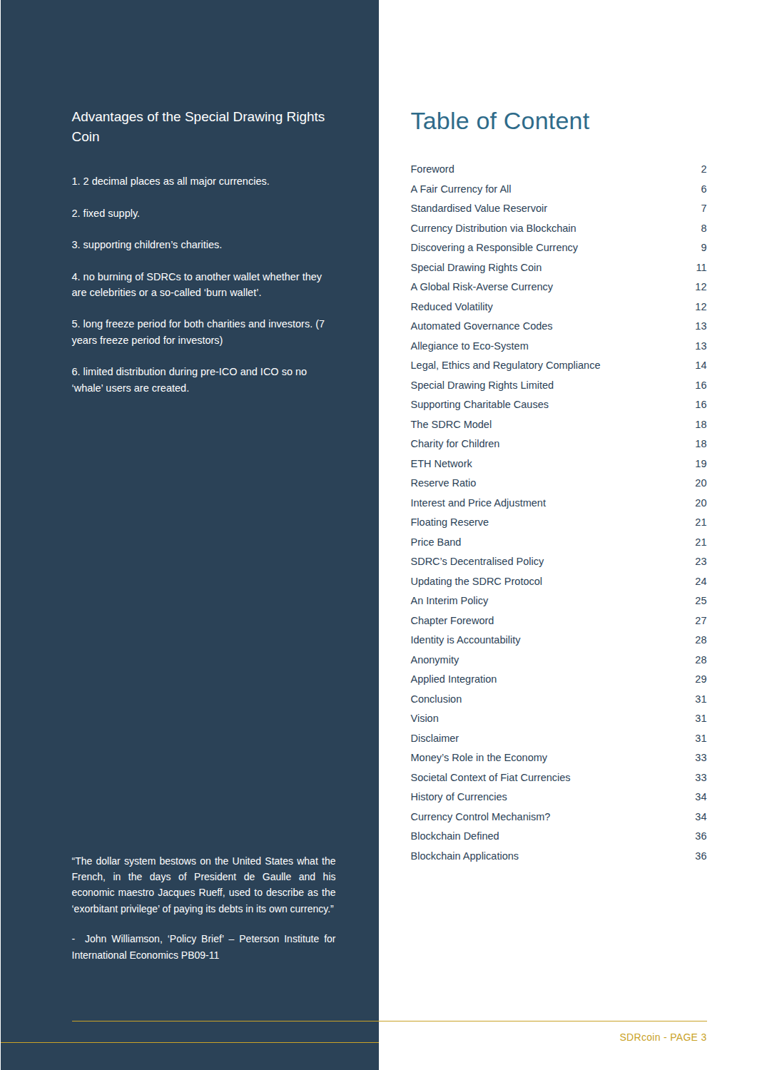Advantages of the Special Drawing Rights Coin
1. 2 decimal places as all major currencies.
2. fixed supply.
3. supporting children’s charities.
4. no burning of SDRCs to another wallet whether they are celebrities or a so-called ‘burn wallet’.
5. long freeze period for both charities and investors. (7 years freeze period for investors)
6. limited distribution during pre-ICO and ICO so no ‘whale’ users are created.
“The dollar system bestows on the United States what the French, in the days of President de Gaulle and his economic maestro Jacques Rueff, used to describe as the ‘exorbitant privilege’ of paying its debts in its own currency.”
- John Williamson, ‘Policy Brief’ – Peterson Institute for International Economics PB09-11
Table of Content
Foreword 2
A Fair Currency for All 6
Standardised Value Reservoir 7
Currency Distribution via Blockchain 8
Discovering a Responsible Currency 9
Special Drawing Rights Coin 11
A Global Risk-Averse Currency 12
Reduced Volatility 12
Automated Governance Codes 13
Allegiance to Eco-System 13
Legal, Ethics and Regulatory Compliance 14
Special Drawing Rights Limited 16
Supporting Charitable Causes 16
The SDRC Model 18
Charity for Children 18
ETH Network 19
Reserve Ratio 20
Interest and Price Adjustment 20
Floating Reserve 21
Price Band 21
SDRC’s Decentralised Policy 23
Updating the SDRC Protocol 24
An Interim Policy 25
Chapter Foreword 27
Identity is Accountability 28
Anonymity 28
Applied Integration 29
Conclusion 31
Vision 31
Disclaimer 31
Money’s Role in the Economy 33
Societal Context of Fiat Currencies 33
History of Currencies 34
Currency Control Mechanism?34
Blockchain Defined 36
Blockchain Applications 36
SDRcoin - PAGE 3